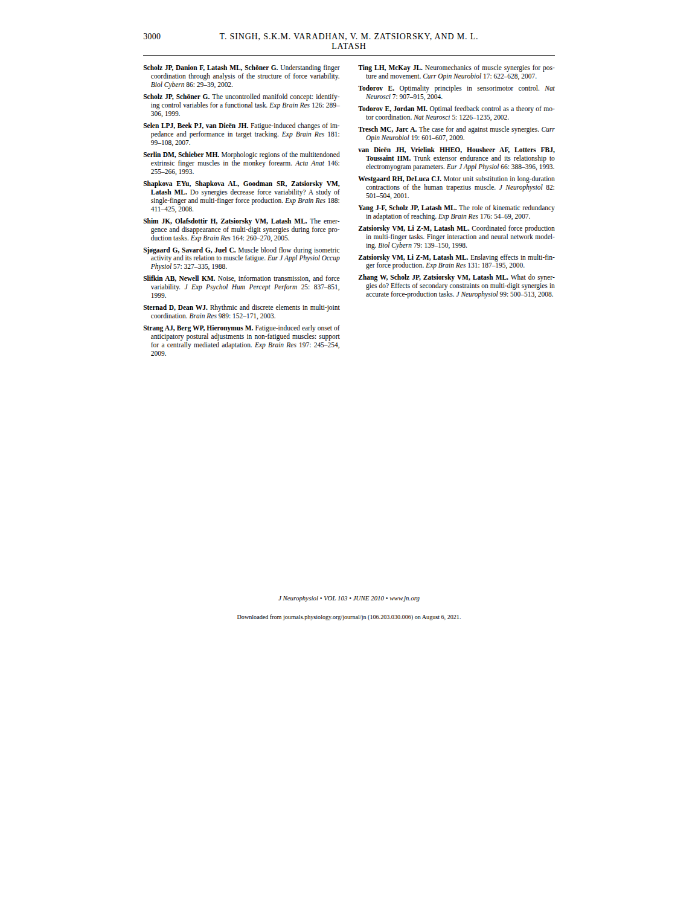3000
T. SINGH, S.K.M. VARADHAN, V. M. ZATSIORSKY, AND M. L. LATASH
Scholz JP, Danion F, Latash ML, Schöner G. Understanding finger coordination through analysis of the structure of force variability. Biol Cybern 86: 29–39, 2002.
Scholz JP, Schöner G. The uncontrolled manifold concept: identifying control variables for a functional task. Exp Brain Res 126: 289–306, 1999.
Selen LPJ, Beek PJ, van Dieën JH. Fatigue-induced changes of impedance and performance in target tracking. Exp Brain Res 181: 99–108, 2007.
Serlin DM, Schieber MH. Morphologic regions of the multitendoned extrinsic finger muscles in the monkey forearm. Acta Anat 146: 255–266, 1993.
Shapkova EYu, Shapkova AL, Goodman SR, Zatsiorsky VM, Latash ML. Do synergies decrease force variability? A study of single-finger and multi-finger force production. Exp Brain Res 188: 411–425, 2008.
Shim JK, Olafsdottir H, Zatsiorsky VM, Latash ML. The emergence and disappearance of multi-digit synergies during force production tasks. Exp Brain Res 164: 260–270, 2005.
Sjøgaard G, Savard G, Juel C. Muscle blood flow during isometric activity and its relation to muscle fatigue. Eur J Appl Physiol Occup Physiol 57: 327–335, 1988.
Slifkin AB, Newell KM. Noise, information transmission, and force variability. J Exp Psychol Hum Percept Perform 25: 837–851, 1999.
Sternad D, Dean WJ. Rhythmic and discrete elements in multi-joint coordination. Brain Res 989: 152–171, 2003.
Strang AJ, Berg WP, Hieronymus M. Fatigue-induced early onset of anticipatory postural adjustments in non-fatigued muscles: support for a centrally mediated adaptation. Exp Brain Res 197: 245–254, 2009.
Ting LH, McKay JL. Neuromechanics of muscle synergies for posture and movement. Curr Opin Neurobiol 17: 622–628, 2007.
Todorov E. Optimality principles in sensorimotor control. Nat Neurosci 7: 907–915, 2004.
Todorov E, Jordan MI. Optimal feedback control as a theory of motor coordination. Nat Neurosci 5: 1226–1235, 2002.
Tresch MC, Jarc A. The case for and against muscle synergies. Curr Opin Neurobiol 19: 601–607, 2009.
van Dieën JH, Vrielink HHEO, Housheer AF, Lotters FBJ, Toussaint HM. Trunk extensor endurance and its relationship to electromyogram parameters. Eur J Appl Physiol 66: 388–396, 1993.
Westgaard RH, DeLuca CJ. Motor unit substitution in long-duration contractions of the human trapezius muscle. J Neurophysiol 82: 501–504, 2001.
Yang J-F, Scholz JP, Latash ML. The role of kinematic redundancy in adaptation of reaching. Exp Brain Res 176: 54–69, 2007.
Zatsiorsky VM, Li Z-M, Latash ML. Coordinated force production in multi-finger tasks. Finger interaction and neural network modeling. Biol Cybern 79: 139–150, 1998.
Zatsiorsky VM, Li Z-M, Latash ML. Enslaving effects in multi-finger force production. Exp Brain Res 131: 187–195, 2000.
Zhang W, Scholz JP, Zatsiorsky VM, Latash ML. What do synergies do? Effects of secondary constraints on multi-digit synergies in accurate force-production tasks. J Neurophysiol 99: 500–513, 2008.
J Neurophysiol • VOL 103 • JUNE 2010 • www.jn.org
Downloaded from journals.physiology.org/journal/jn (106.203.030.006) on August 6, 2021.